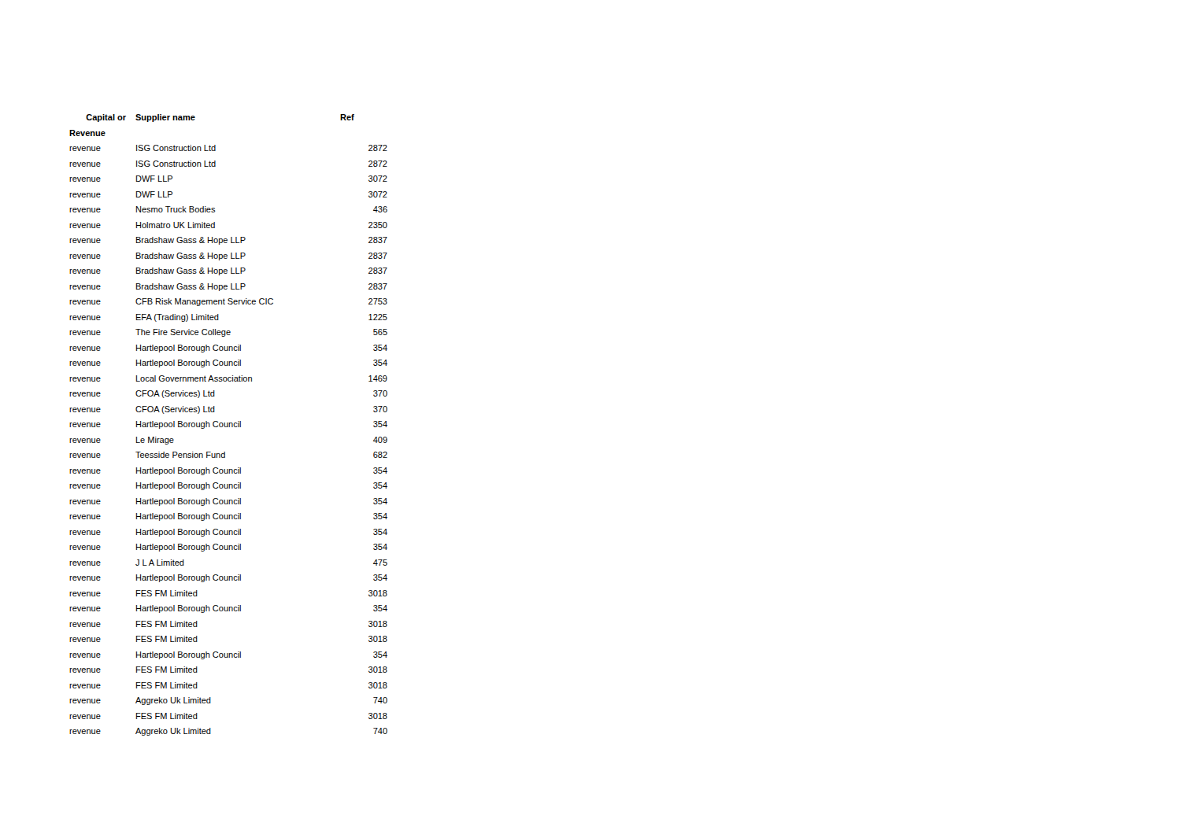| Capital or | Supplier name | Ref |
| --- | --- | --- |
| Revenue | | |
| revenue | ISG Construction Ltd | 2872 |
| revenue | ISG Construction Ltd | 2872 |
| revenue | DWF LLP | 3072 |
| revenue | DWF LLP | 3072 |
| revenue | Nesmo Truck Bodies | 436 |
| revenue | Holmatro UK Limited | 2350 |
| revenue | Bradshaw Gass & Hope LLP | 2837 |
| revenue | Bradshaw Gass & Hope LLP | 2837 |
| revenue | Bradshaw Gass & Hope LLP | 2837 |
| revenue | Bradshaw Gass & Hope LLP | 2837 |
| revenue | CFB Risk Management Service CIC | 2753 |
| revenue | EFA (Trading) Limited | 1225 |
| revenue | The Fire Service College | 565 |
| revenue | Hartlepool Borough Council | 354 |
| revenue | Hartlepool Borough Council | 354 |
| revenue | Local Government Association | 1469 |
| revenue | CFOA (Services) Ltd | 370 |
| revenue | CFOA (Services) Ltd | 370 |
| revenue | Hartlepool Borough Council | 354 |
| revenue | Le Mirage | 409 |
| revenue | Teesside Pension Fund | 682 |
| revenue | Hartlepool Borough Council | 354 |
| revenue | Hartlepool Borough Council | 354 |
| revenue | Hartlepool Borough Council | 354 |
| revenue | Hartlepool Borough Council | 354 |
| revenue | Hartlepool Borough Council | 354 |
| revenue | Hartlepool Borough Council | 354 |
| revenue | J L A Limited | 475 |
| revenue | Hartlepool Borough Council | 354 |
| revenue | FES FM Limited | 3018 |
| revenue | Hartlepool Borough Council | 354 |
| revenue | FES FM Limited | 3018 |
| revenue | FES FM Limited | 3018 |
| revenue | Hartlepool Borough Council | 354 |
| revenue | FES FM Limited | 3018 |
| revenue | FES FM Limited | 3018 |
| revenue | Aggreko Uk Limited | 740 |
| revenue | FES FM Limited | 3018 |
| revenue | Aggreko Uk Limited | 740 |